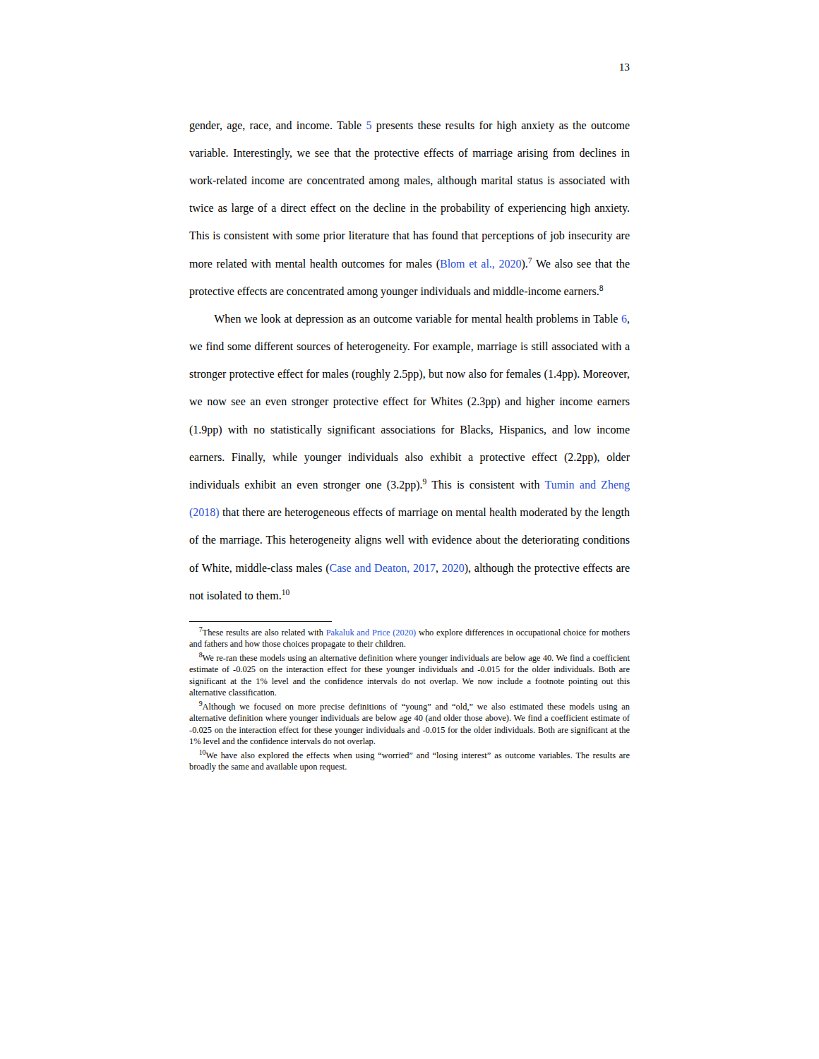13
gender, age, race, and income. Table 5 presents these results for high anxiety as the outcome variable. Interestingly, we see that the protective effects of marriage arising from declines in work-related income are concentrated among males, although marital status is associated with twice as large of a direct effect on the decline in the probability of experiencing high anxiety. This is consistent with some prior literature that has found that perceptions of job insecurity are more related with mental health outcomes for males (Blom et al., 2020).7 We also see that the protective effects are concentrated among younger individuals and middle-income earners.8
When we look at depression as an outcome variable for mental health problems in Table 6, we find some different sources of heterogeneity. For example, marriage is still associated with a stronger protective effect for males (roughly 2.5pp), but now also for females (1.4pp). Moreover, we now see an even stronger protective effect for Whites (2.3pp) and higher income earners (1.9pp) with no statistically significant associations for Blacks, Hispanics, and low income earners. Finally, while younger individuals also exhibit a protective effect (2.2pp), older individuals exhibit an even stronger one (3.2pp).9 This is consistent with Tumin and Zheng (2018) that there are heterogeneous effects of marriage on mental health moderated by the length of the marriage. This heterogeneity aligns well with evidence about the deteriorating conditions of White, middle-class males (Case and Deaton, 2017, 2020), although the protective effects are not isolated to them.10
7These results are also related with Pakaluk and Price (2020) who explore differences in occupational choice for mothers and fathers and how those choices propagate to their children.
8We re-ran these models using an alternative definition where younger individuals are below age 40. We find a coefficient estimate of -0.025 on the interaction effect for these younger individuals and -0.015 for the older individuals. Both are significant at the 1% level and the confidence intervals do not overlap. We now include a footnote pointing out this alternative classification.
9Although we focused on more precise definitions of “young” and “old,” we also estimated these models using an alternative definition where younger individuals are below age 40 (and older those above). We find a coefficient estimate of -0.025 on the interaction effect for these younger individuals and -0.015 for the older individuals. Both are significant at the 1% level and the confidence intervals do not overlap.
10We have also explored the effects when using “worried” and “losing interest” as outcome variables. The results are broadly the same and available upon request.